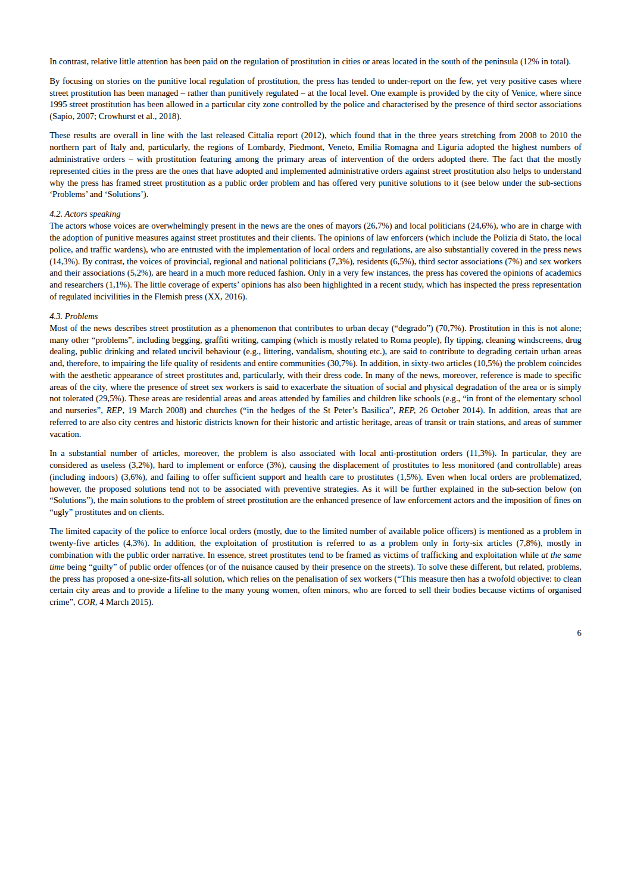In contrast, relative little attention has been paid on the regulation of prostitution in cities or areas located in the south of the peninsula (12% in total).
By focusing on stories on the punitive local regulation of prostitution, the press has tended to under-report on the few, yet very positive cases where street prostitution has been managed – rather than punitively regulated – at the local level. One example is provided by the city of Venice, where since 1995 street prostitution has been allowed in a particular city zone controlled by the police and characterised by the presence of third sector associations (Sapio, 2007; Crowhurst et al., 2018).
These results are overall in line with the last released Cittalia report (2012), which found that in the three years stretching from 2008 to 2010 the northern part of Italy and, particularly, the regions of Lombardy, Piedmont, Veneto, Emilia Romagna and Liguria adopted the highest numbers of administrative orders – with prostitution featuring among the primary areas of intervention of the orders adopted there. The fact that the mostly represented cities in the press are the ones that have adopted and implemented administrative orders against street prostitution also helps to understand why the press has framed street prostitution as a public order problem and has offered very punitive solutions to it (see below under the sub-sections ‘Problems’ and ‘Solutions’).
4.2. Actors speaking
The actors whose voices are overwhelmingly present in the news are the ones of mayors (26,7%) and local politicians (24,6%), who are in charge with the adoption of punitive measures against street prostitutes and their clients. The opinions of law enforcers (which include the Polizia di Stato, the local police, and traffic wardens), who are entrusted with the implementation of local orders and regulations, are also substantially covered in the press news (14,3%). By contrast, the voices of provincial, regional and national politicians (7,3%), residents (6,5%), third sector associations (7%) and sex workers and their associations (5,2%), are heard in a much more reduced fashion. Only in a very few instances, the press has covered the opinions of academics and researchers (1,1%). The little coverage of experts’ opinions has also been highlighted in a recent study, which has inspected the press representation of regulated incivilities in the Flemish press (XX, 2016).
4.3. Problems
Most of the news describes street prostitution as a phenomenon that contributes to urban decay (“degrado”) (70,7%). Prostitution in this is not alone; many other “problems”, including begging, graffiti writing, camping (which is mostly related to Roma people), fly tipping, cleaning windscreens, drug dealing, public drinking and related uncivil behaviour (e.g., littering, vandalism, shouting etc.), are said to contribute to degrading certain urban areas and, therefore, to impairing the life quality of residents and entire communities (30,7%). In addition, in sixty-two articles (10,5%) the problem coincides with the aesthetic appearance of street prostitutes and, particularly, with their dress code. In many of the news, moreover, reference is made to specific areas of the city, where the presence of street sex workers is said to exacerbate the situation of social and physical degradation of the area or is simply not tolerated (29,5%). These areas are residential areas and areas attended by families and children like schools (e.g., “in front of the elementary school and nurseries”, REP, 19 March 2008) and churches (“in the hedges of the St Peter’s Basilica”, REP, 26 October 2014). In addition, areas that are referred to are also city centres and historic districts known for their historic and artistic heritage, areas of transit or train stations, and areas of summer vacation.
In a substantial number of articles, moreover, the problem is also associated with local anti-prostitution orders (11,3%). In particular, they are considered as useless (3,2%), hard to implement or enforce (3%), causing the displacement of prostitutes to less monitored (and controllable) areas (including indoors) (3,6%), and failing to offer sufficient support and health care to prostitutes (1,5%). Even when local orders are problematized, however, the proposed solutions tend not to be associated with preventive strategies. As it will be further explained in the sub-section below (on “Solutions”), the main solutions to the problem of street prostitution are the enhanced presence of law enforcement actors and the imposition of fines on “ugly” prostitutes and on clients.
The limited capacity of the police to enforce local orders (mostly, due to the limited number of available police officers) is mentioned as a problem in twenty-five articles (4,3%). In addition, the exploitation of prostitution is referred to as a problem only in forty-six articles (7,8%), mostly in combination with the public order narrative. In essence, street prostitutes tend to be framed as victims of trafficking and exploitation while at the same time being “guilty” of public order offences (or of the nuisance caused by their presence on the streets). To solve these different, but related, problems, the press has proposed a one-size-fits-all solution, which relies on the penalisation of sex workers (“This measure then has a twofold objective: to clean certain city areas and to provide a lifeline to the many young women, often minors, who are forced to sell their bodies because victims of organised crime”, COR, 4 March 2015).
6